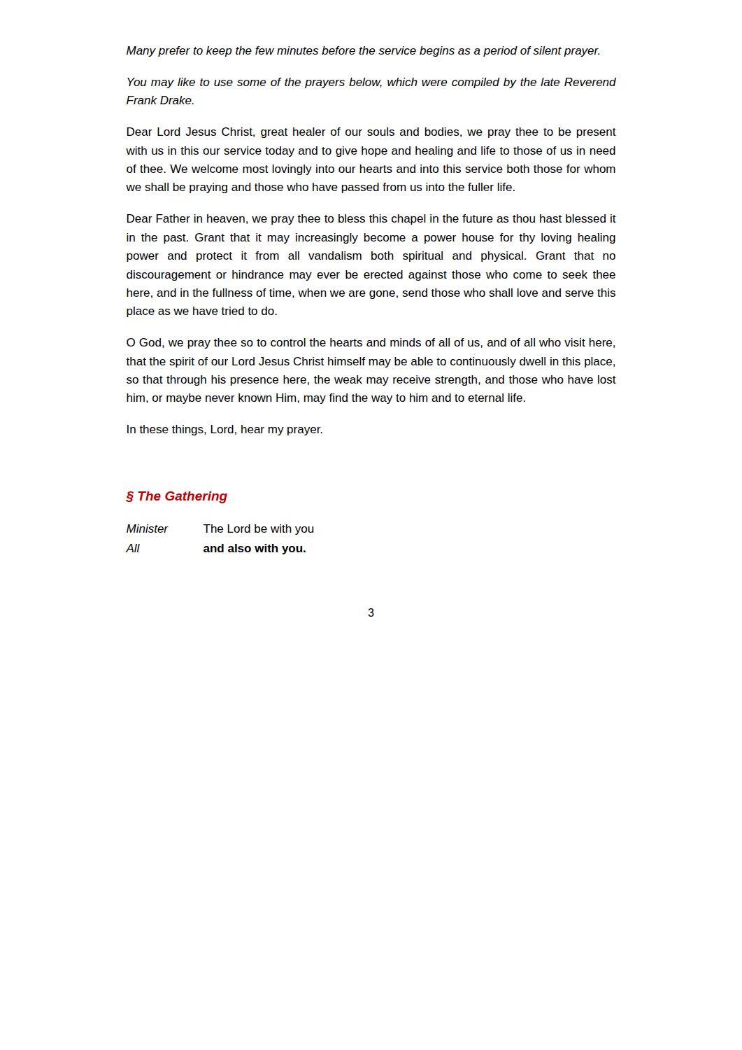Many prefer to keep the few minutes before the service begins as a period of silent prayer.
You may like to use some of the prayers below, which were compiled by the late Reverend Frank Drake.
Dear Lord Jesus Christ, great healer of our souls and bodies, we pray thee to be present with us in this our service today and to give hope and healing and life to those of us in need of thee. We welcome most lovingly into our hearts and into this service both those for whom we shall be praying and those who have passed from us into the fuller life.
Dear Father in heaven, we pray thee to bless this chapel in the future as thou hast blessed it in the past. Grant that it may increasingly become a power house for thy loving healing power and protect it from all vandalism both spiritual and physical. Grant that no discouragement or hindrance may ever be erected against those who come to seek thee here, and in the fullness of time, when we are gone, send those who shall love and serve this place as we have tried to do.
O God, we pray thee so to control the hearts and minds of all of us, and of all who visit here, that the spirit of our Lord Jesus Christ himself may be able to continuously dwell in this place, so that through his presence here, the weak may receive strength, and those who have lost him, or maybe never known Him, may find the way to him and to eternal life.
In these things, Lord, hear my prayer.
§ The Gathering
| Minister | The Lord be with you |
| All | and also with you. |
3